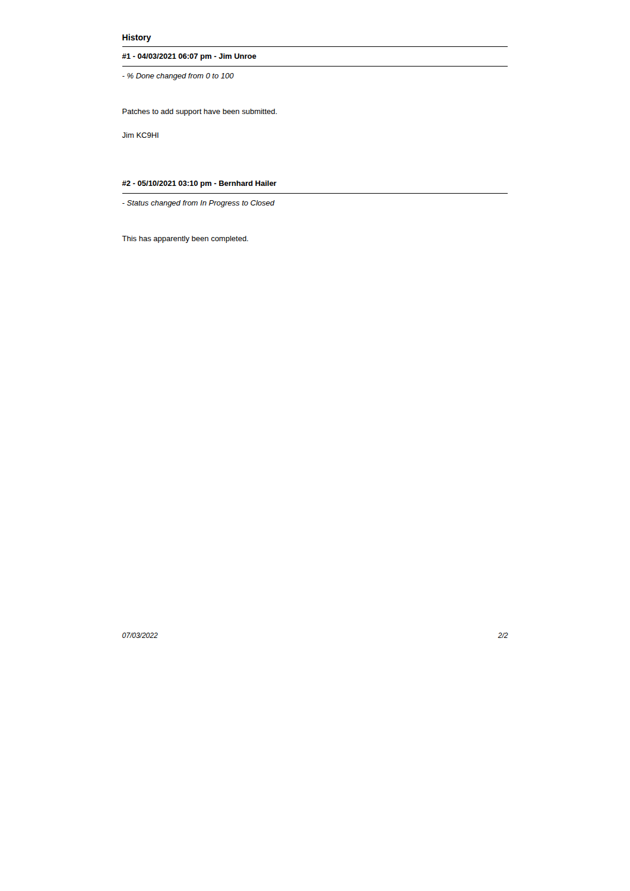History
#1 - 04/03/2021 06:07 pm - Jim Unroe
- % Done changed from 0 to 100
Patches to add support have been submitted.
Jim KC9HI
#2 - 05/10/2021 03:10 pm - Bernhard Hailer
- Status changed from In Progress to Closed
This has apparently been completed.
07/03/2022 2/2